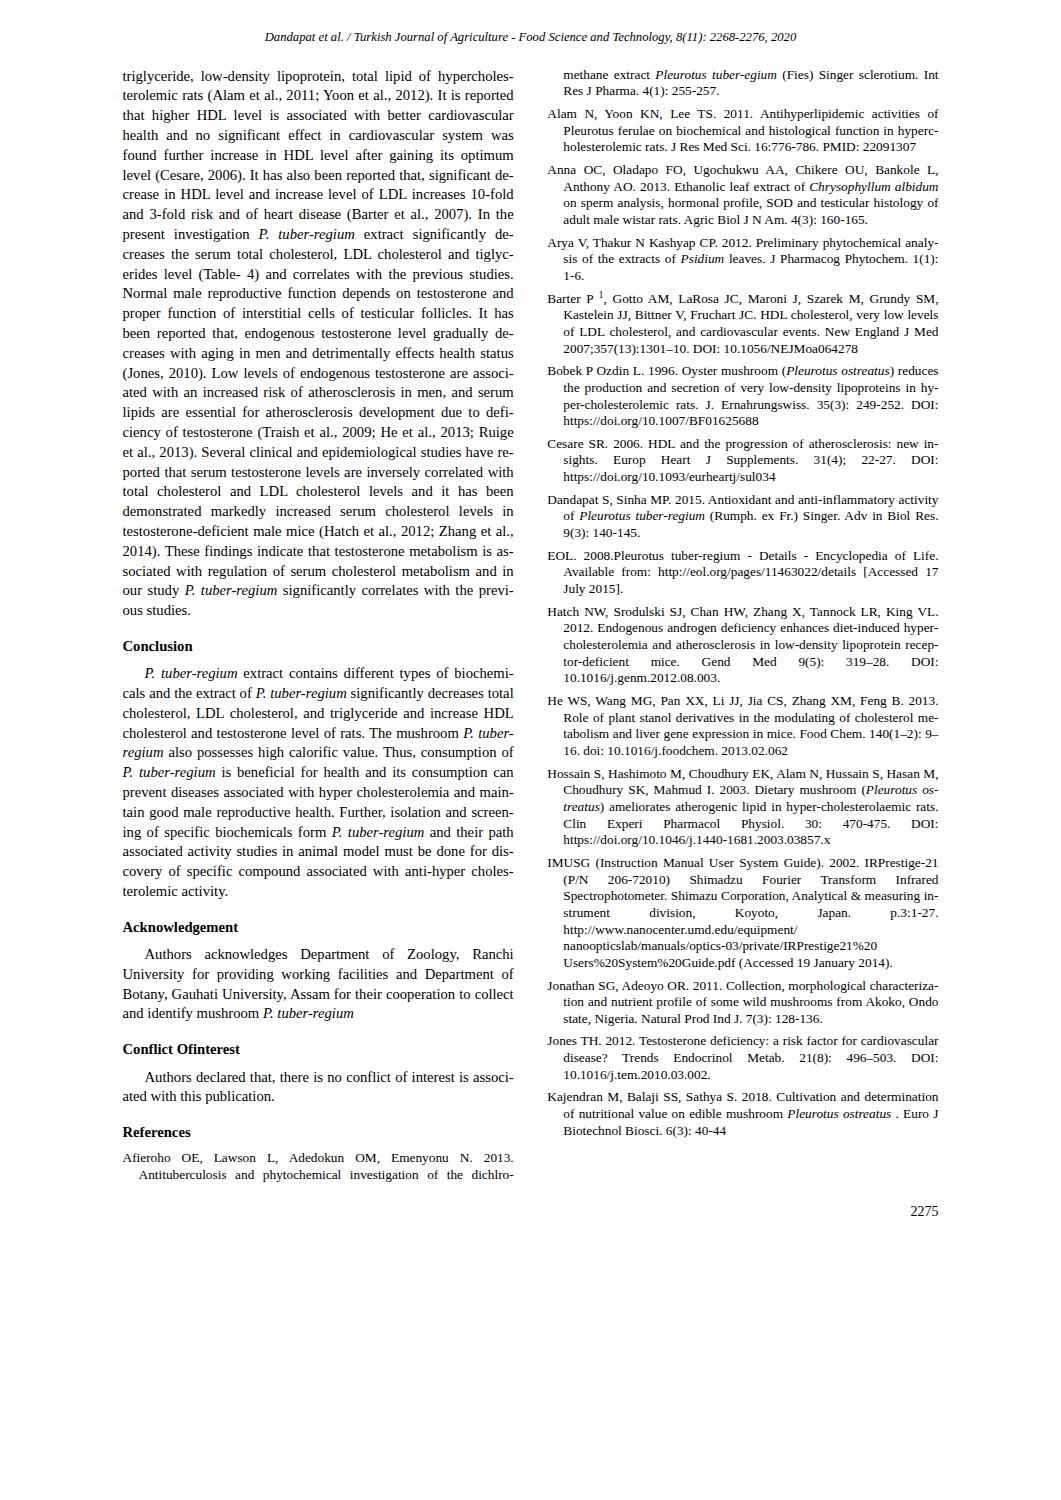Dandapat et al. / Turkish Journal of Agriculture - Food Science and Technology, 8(11): 2268-2276, 2020
triglyceride, low-density lipoprotein, total lipid of hypercholesterolemic rats (Alam et al., 2011; Yoon et al., 2012). It is reported that higher HDL level is associated with better cardiovascular health and no significant effect in cardiovascular system was found further increase in HDL level after gaining its optimum level (Cesare, 2006). It has also been reported that, significant decrease in HDL level and increase level of LDL increases 10-fold and 3-fold risk and of heart disease (Barter et al., 2007). In the present investigation P. tuber-regium extract significantly decreases the serum total cholesterol, LDL cholesterol and tiglycerides level (Table- 4) and correlates with the previous studies. Normal male reproductive function depends on testosterone and proper function of interstitial cells of testicular follicles. It has been reported that, endogenous testosterone level gradually decreases with aging in men and detrimentally effects health status (Jones, 2010). Low levels of endogenous testosterone are associated with an increased risk of atherosclerosis in men, and serum lipids are essential for atherosclerosis development due to deficiency of testosterone (Traish et al., 2009; He et al., 2013; Ruige et al., 2013). Several clinical and epidemiological studies have reported that serum testosterone levels are inversely correlated with total cholesterol and LDL cholesterol levels and it has been demonstrated markedly increased serum cholesterol levels in testosterone-deficient male mice (Hatch et al., 2012; Zhang et al., 2014). These findings indicate that testosterone metabolism is associated with regulation of serum cholesterol metabolism and in our study P. tuber-regium significantly correlates with the previous studies.
Conclusion
P. tuber-regium extract contains different types of biochemicals and the extract of P. tuber-regium significantly decreases total cholesterol, LDL cholesterol, and triglyceride and increase HDL cholesterol and testosterone level of rats. The mushroom P. tuber-regium also possesses high calorific value. Thus, consumption of P. tuber-regium is beneficial for health and its consumption can prevent diseases associated with hyper cholesterolemia and maintain good male reproductive health. Further, isolation and screening of specific biochemicals form P. tuber-regium and their path associated activity studies in animal model must be done for discovery of specific compound associated with anti-hyper cholesterolemic activity.
Acknowledgement
Authors acknowledges Department of Zoology, Ranchi University for providing working facilities and Department of Botany, Gauhati University, Assam for their cooperation to collect and identify mushroom P. tuber-regium
Conflict Ofinterest
Authors declared that, there is no conflict of interest is associated with this publication.
References
Afieroho OE, Lawson L, Adedokun OM, Emenyonu N. 2013. Antituberculosis and phytochemical investigation of the dichlro-methane extract Pleurotus tuber-egium (Fies) Singer sclerotium. Int Res J Pharma. 4(1): 255-257.
Alam N, Yoon KN, Lee TS. 2011. Antihyperlipidemic activities of Pleurotus ferulae on biochemical and histological function in hypercholesterolemic rats. J Res Med Sci. 16:776-786. PMID: 22091307
Anna OC, Oladapo FO, Ugochukwu AA, Chikere OU, Bankole L, Anthony AO. 2013. Ethanolic leaf extract of Chrysophyllum albidum on sperm analysis, hormonal profile, SOD and testicular histology of adult male wistar rats. Agric Biol J N Am. 4(3): 160-165.
Arya V, Thakur N Kashyap CP. 2012. Preliminary phytochemical analysis of the extracts of Psidium leaves. J Pharmacog Phytochem. 1(1): 1-6.
Barter P 1, Gotto AM, LaRosa JC, Maroni J, Szarek M, Grundy SM, Kastelein JJ, Bittner V, Fruchart JC. HDL cholesterol, very low levels of LDL cholesterol, and cardiovascular events. New England J Med 2007;357(13):1301–10. DOI: 10.1056/NEJMoa064278
Bobek P Ozdin L. 1996. Oyster mushroom (Pleurotus ostreatus) reduces the production and secretion of very low-density lipoproteins in hyper-cholesterolemic rats. J. Ernahrungswiss. 35(3): 249-252. DOI: https://doi.org/10.1007/BF01625688
Cesare SR. 2006. HDL and the progression of atherosclerosis: new insights. Europ Heart J Supplements. 31(4); 22-27. DOI: https://doi.org/10.1093/eurheartj/sul034
Dandapat S, Sinha MP. 2015. Antioxidant and anti-inflammatory activity of Pleurotus tuber-regium (Rumph. ex Fr.) Singer. Adv in Biol Res. 9(3): 140-145.
EOL. 2008.Pleurotus tuber-regium - Details - Encyclopedia of Life. Available from: http://eol.org/pages/11463022/details [Accessed 17 July 2015].
Hatch NW, Srodulski SJ, Chan HW, Zhang X, Tannock LR, King VL. 2012. Endogenous androgen deficiency enhances diet-induced hypercholesterolemia and atherosclerosis in low-density lipoprotein receptor-deficient mice. Gend Med 9(5): 319–28. DOI: 10.1016/j.genm.2012.08.003.
He WS, Wang MG, Pan XX, Li JJ, Jia CS, Zhang XM, Feng B. 2013. Role of plant stanol derivatives in the modulating of cholesterol metabolism and liver gene expression in mice. Food Chem. 140(1–2): 9–16. doi: 10.1016/j.foodchem. 2013.02.062
Hossain S, Hashimoto M, Choudhury EK, Alam N, Hussain S, Hasan M, Choudhury SK, Mahmud I. 2003. Dietary mushroom (Pleurotus ostreatus) ameliorates atherogenic lipid in hyper-cholesterolaemic rats. Clin Experi Pharmacol Physiol. 30: 470-475. DOI: https://doi.org/10.1046/j.1440-1681.2003.03857.x
IMUSG (Instruction Manual User System Guide). 2002. IRPrestige-21 (P/N 206-72010) Shimadzu Fourier Transform Infrared Spectrophotometer. Shimazu Corporation, Analytical & measuring instrument division, Koyoto, Japan. p.3:1-27. http://www.nanocenter.umd.edu/equipment/ nanoopticslab/manuals/optics-03/private/IRPrestige21%20 Users%20System%20Guide.pdf (Accessed 19 January 2014).
Jonathan SG, Adeoyo OR. 2011. Collection, morphological characterization and nutrient profile of some wild mushrooms from Akoko, Ondo state, Nigeria. Natural Prod Ind J. 7(3): 128-136.
Jones TH. 2012. Testosterone deficiency: a risk factor for cardiovascular disease? Trends Endocrinol Metab. 21(8): 496–503. DOI: 10.1016/j.tem.2010.03.002.
Kajendran M, Balaji SS, Sathya S. 2018. Cultivation and determination of nutritional value on edible mushroom Pleurotus ostreatus . Euro J Biotechnol Biosci. 6(3): 40-44
2275